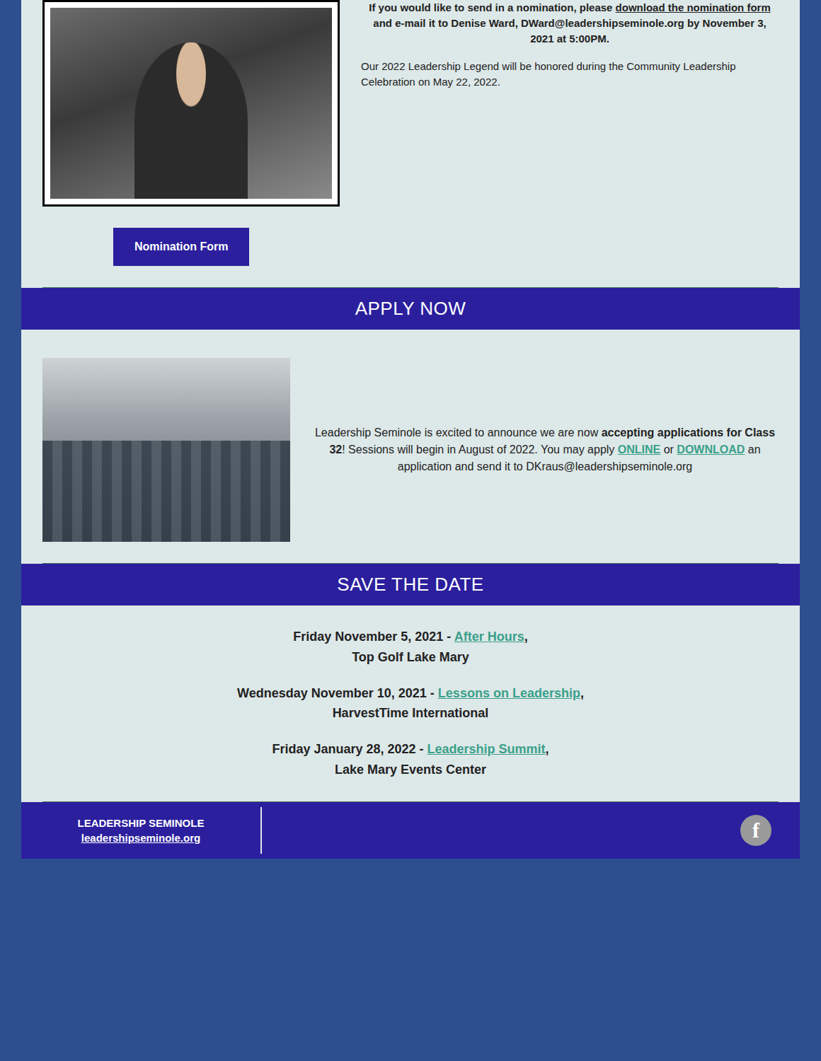If you would like to send in a nomination, please download the nomination form and e-mail it to Denise Ward, DWard@leadershipseminole.org by November 3, 2021 at 5:00PM.
Our 2022 Leadership Legend will be honored during the Community Leadership Celebration on May 22, 2022.
Nomination Form
APPLY NOW
Leadership Seminole is excited to announce we are now accepting applications for Class 32! Sessions will begin in August of 2022. You may apply ONLINE or DOWNLOAD an application and send it to DKraus@leadershipseminole.org
SAVE THE DATE
Friday November 5, 2021 - After Hours,
Top Golf Lake Mary
Wednesday November 10, 2021 - Lessons on Leadership,
HarvestTime International
Friday January 28, 2022 - Leadership Summit,
Lake Mary Events Center
LEADERSHIP SEMINOLE leadershipseminole.org
f